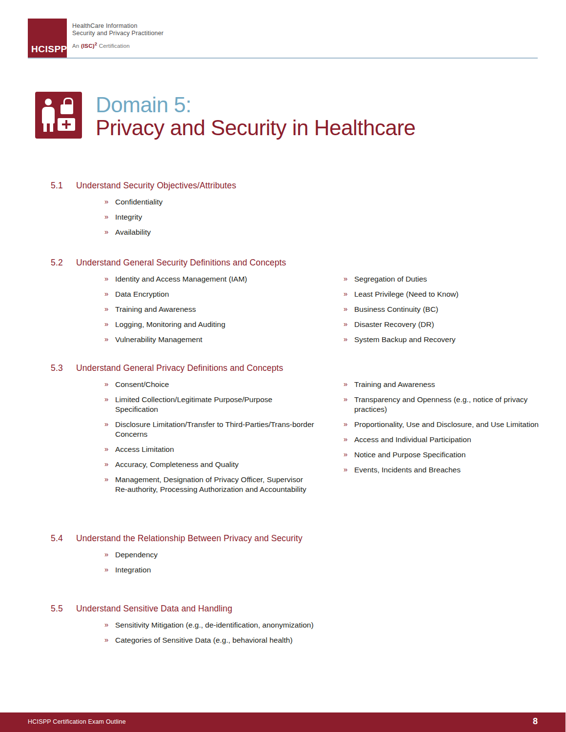HCISPP
HealthCare Information
Security and Privacy Practitioner
An (ISC)2 Certification
Domain 5: Privacy and Security in Healthcare
5.1
Understand Security Objectives/Attributes
Confidentiality
Integrity
Availability
5.2
Understand General Security Definitions and Concepts
Identity and Access Management (IAM)
Data Encryption
Training and Awareness
Logging, Monitoring and Auditing
Vulnerability Management
Segregation of Duties
Least Privilege (Need to Know)
Business Continuity (BC)
Disaster Recovery (DR)
System Backup and Recovery
5.3
Understand General Privacy Definitions and Concepts
Consent/Choice
Limited Collection/Legitimate Purpose/Purpose Specification
Disclosure Limitation/Transfer to Third-Parties/Trans-border Concerns
Access Limitation
Accuracy, Completeness and Quality
Management, Designation of Privacy Officer, Supervisor Re-authority, Processing Authorization and Accountability
Training and Awareness
Transparency and Openness (e.g., notice of privacy practices)
Proportionality, Use and Disclosure, and Use Limitation
Access and Individual Participation
Notice and Purpose Specification
Events, Incidents and Breaches
5.4
Understand the Relationship Between Privacy and Security
Dependency
Integration
5.5
Understand Sensitive Data and Handling
Sensitivity Mitigation (e.g., de-identification, anonymization)
Categories of Sensitive Data (e.g., behavioral health)
HCISPP Certification Exam Outline
8